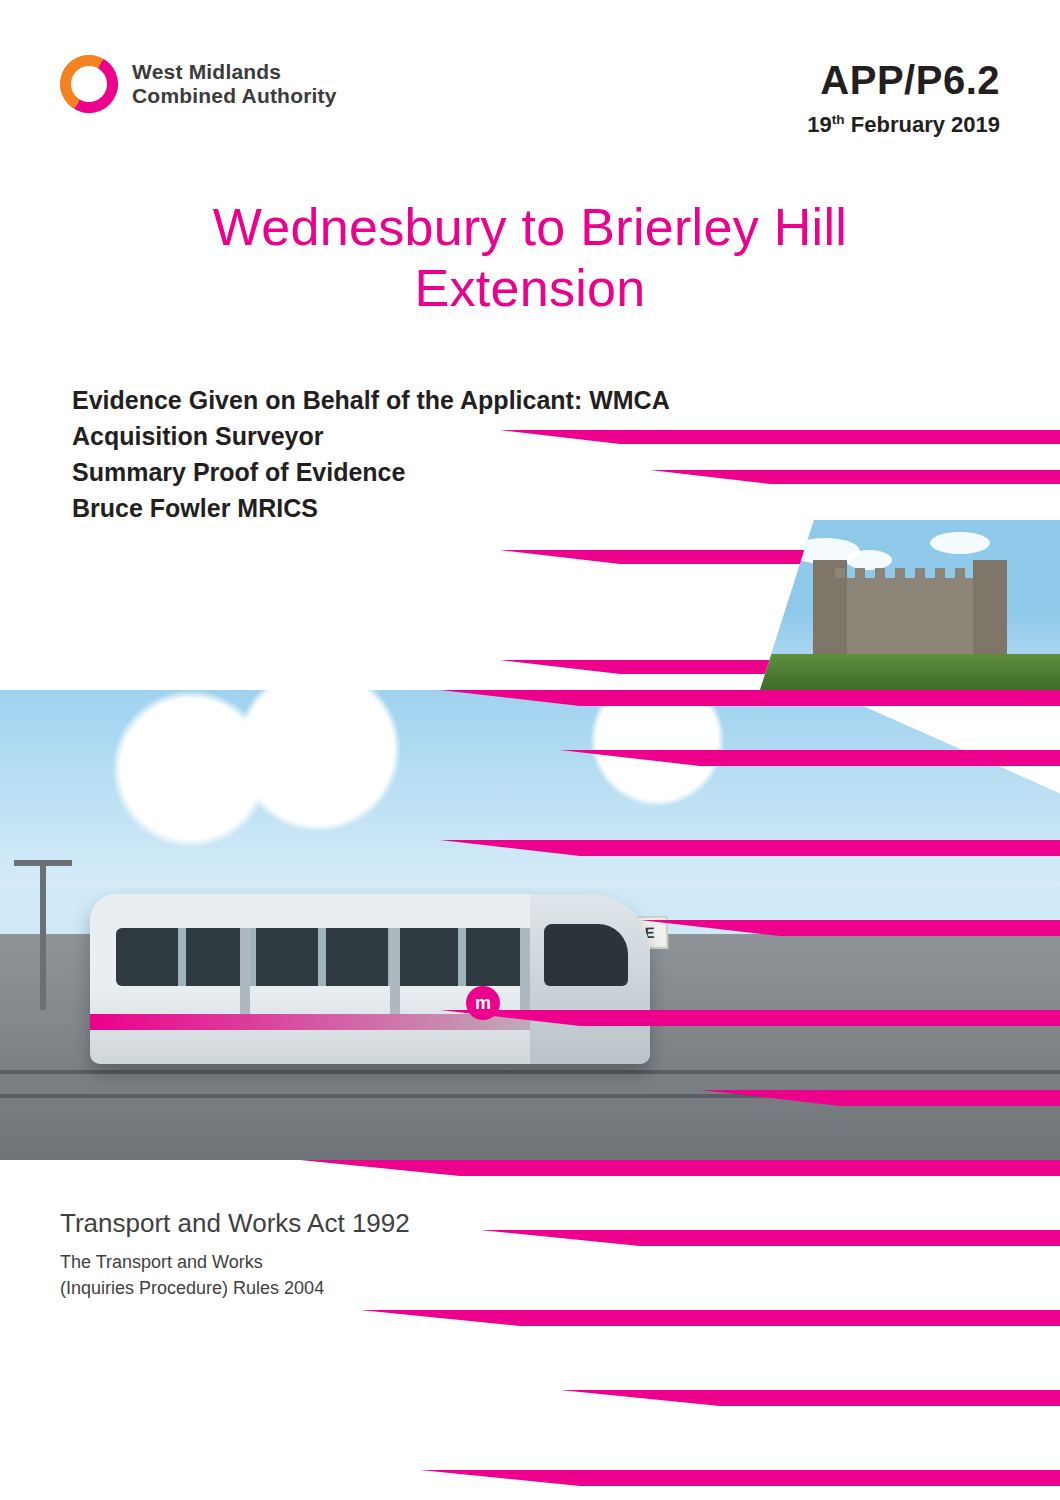West Midlands Combined Authority
APP/P6.2
19th February 2019
Wednesbury to Brierley Hill
Extension
Evidence Given on Behalf of the Applicant: WMCA
Acquisition Surveyor
Summary Proof of Evidence
Bruce Fowler MRICS
ZOO & CASTLE
m
Transport and Works Act 1992
The Transport and Works
(Inquiries Procedure) Rules 2004